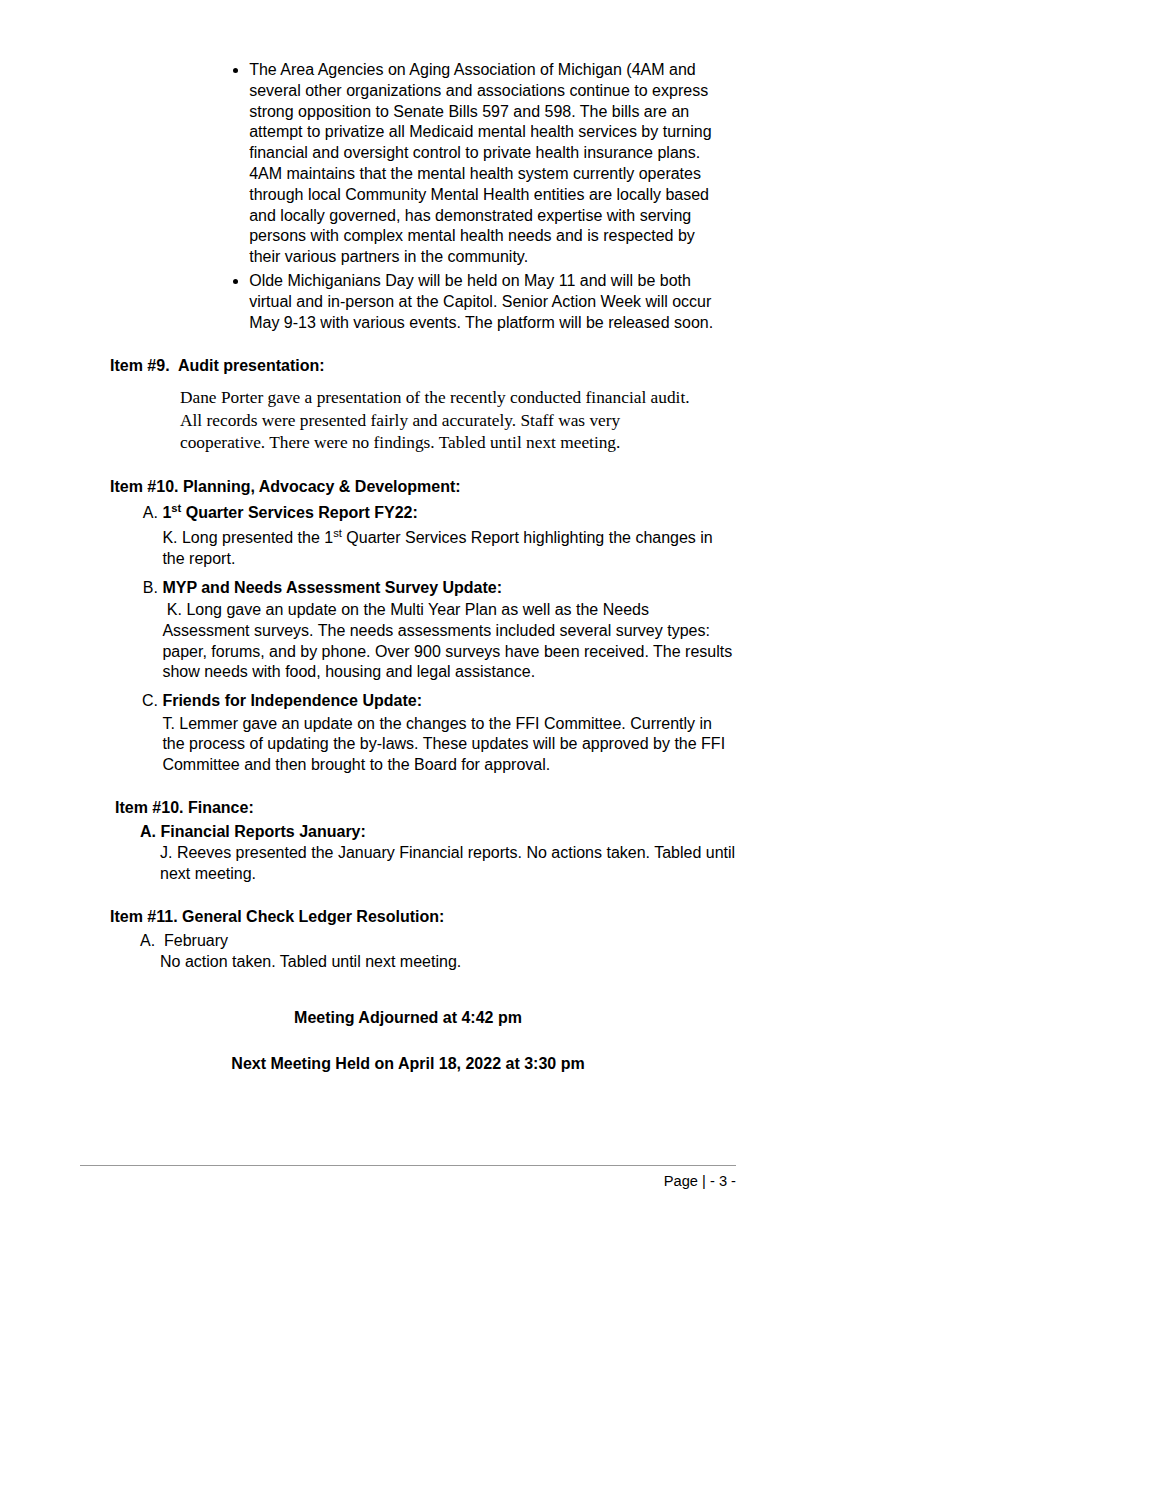The Area Agencies on Aging Association of Michigan (4AM and several other organizations and associations continue to express strong opposition to Senate Bills 597 and 598. The bills are an attempt to privatize all Medicaid mental health services by turning financial and oversight control to private health insurance plans. 4AM maintains that the mental health system currently operates through local Community Mental Health entities are locally based and locally governed, has demonstrated expertise with serving persons with complex mental health needs and is respected by their various partners in the community.
Olde Michiganians Day will be held on May 11 and will be both virtual and in-person at the Capitol. Senior Action Week will occur May 9-13 with various events. The platform will be released soon.
Item #9. Audit presentation:
Dane Porter gave a presentation of the recently conducted financial audit. All records were presented fairly and accurately. Staff was very cooperative. There were no findings. Tabled until next meeting.
Item #10. Planning, Advocacy & Development:
1st Quarter Services Report FY22:
K. Long presented the 1st Quarter Services Report highlighting the changes in the report.
MYP and Needs Assessment Survey Update:
K. Long gave an update on the Multi Year Plan as well as the Needs Assessment surveys. The needs assessments included several survey types: paper, forums, and by phone. Over 900 surveys have been received. The results show needs with food, housing and legal assistance.
Friends for Independence Update:
T. Lemmer gave an update on the changes to the FFI Committee. Currently in the process of updating the by-laws. These updates will be approved by the FFI Committee and then brought to the Board for approval.
Item #10. Finance:
A. Financial Reports January:
J. Reeves presented the January Financial reports. No actions taken. Tabled until next meeting.
Item #11. General Check Ledger Resolution:
A. February
No action taken. Tabled until next meeting.
Meeting Adjourned at 4:42 pm
Next Meeting Held on April 18, 2022 at 3:30 pm
Page | - 3 -